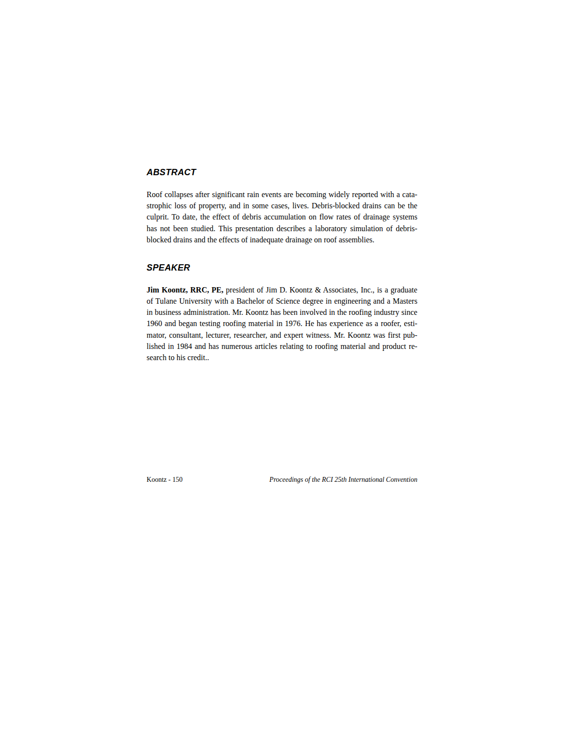ABSTRACT
Roof collapses after significant rain events are becoming widely reported with a catastrophic loss of property, and in some cases, lives. Debris-blocked drains can be the culprit. To date, the effect of debris accumulation on flow rates of drainage systems has not been studied. This presentation describes a laboratory simulation of debris-blocked drains and the effects of inadequate drainage on roof assemblies.
SPEAKER
Jim Koontz, RRC, PE, president of Jim D. Koontz & Associates, Inc., is a graduate of Tulane University with a Bachelor of Science degree in engineering and a Masters in business administration. Mr. Koontz has been involved in the roofing industry since 1960 and began testing roofing material in 1976. He has experience as a roofer, estimator, consultant, lecturer, researcher, and expert witness. Mr. Koontz was first published in 1984 and has numerous articles relating to roofing material and product research to his credit..
Koontz - 150 Proceedings of the RCI 25th International Convention